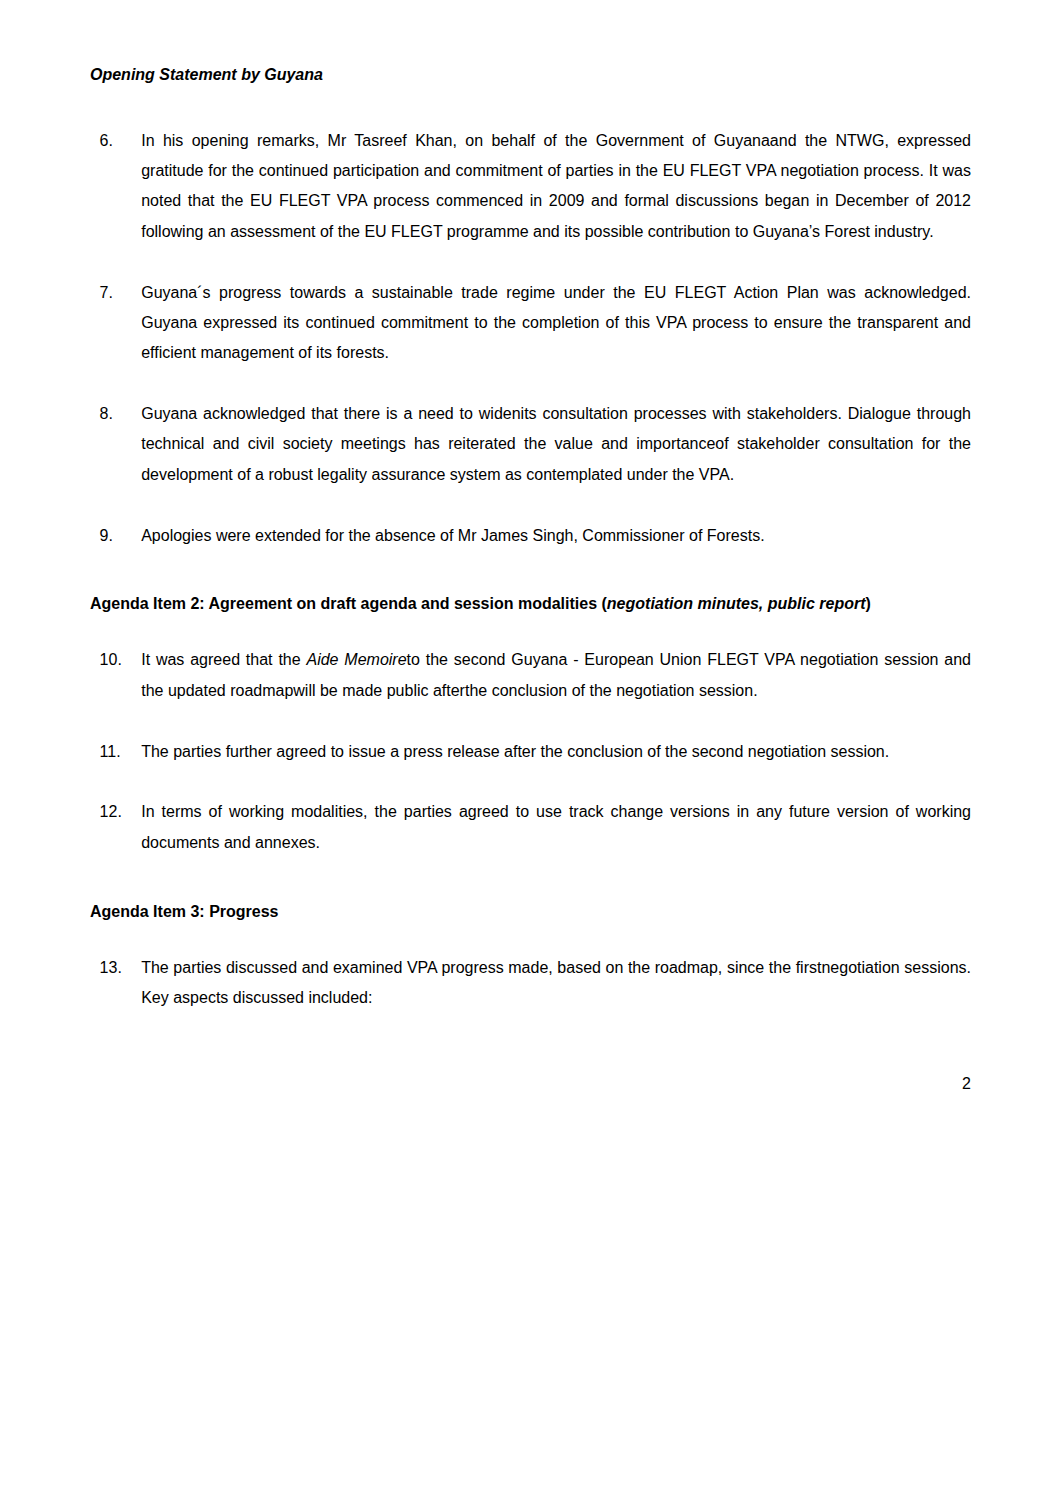Opening Statement by Guyana
In his opening remarks, Mr Tasreef Khan, on behalf of the Government of Guyanaand the NTWG, expressed gratitude for the continued participation and commitment of parties in the EU FLEGT VPA negotiation process. It was noted that the EU FLEGT VPA process commenced in 2009 and formal discussions began in December of 2012 following an assessment of the EU FLEGT programme and its possible contribution to Guyana’s Forest industry.
Guyana´s progress towards a sustainable trade regime under the EU FLEGT Action Plan was acknowledged. Guyana expressed its continued commitment to the completion of this VPA process to ensure the transparent and efficient management of its forests.
Guyana acknowledged that there is a need to widenits consultation processes with stakeholders. Dialogue through technical and civil society meetings has reiterated the value and importanceof stakeholder consultation for the development of a robust legality assurance system as contemplated under the VPA.
Apologies were extended for the absence of Mr James Singh, Commissioner of Forests.
Agenda Item 2: Agreement on draft agenda and session modalities (negotiation minutes, public report)
It was agreed that the Aide Memoireto the second Guyana - European Union FLEGT VPA negotiation session and the updated roadmapwill be made public afterthe conclusion of the negotiation session.
The parties further agreed to issue a press release after the conclusion of the second negotiation session.
In terms of working modalities, the parties agreed to use track change versions in any future version of working documents and annexes.
Agenda Item 3: Progress
The parties discussed and examined VPA progress made, based on the roadmap, since the firstnegotiation sessions. Key aspects discussed included:
2